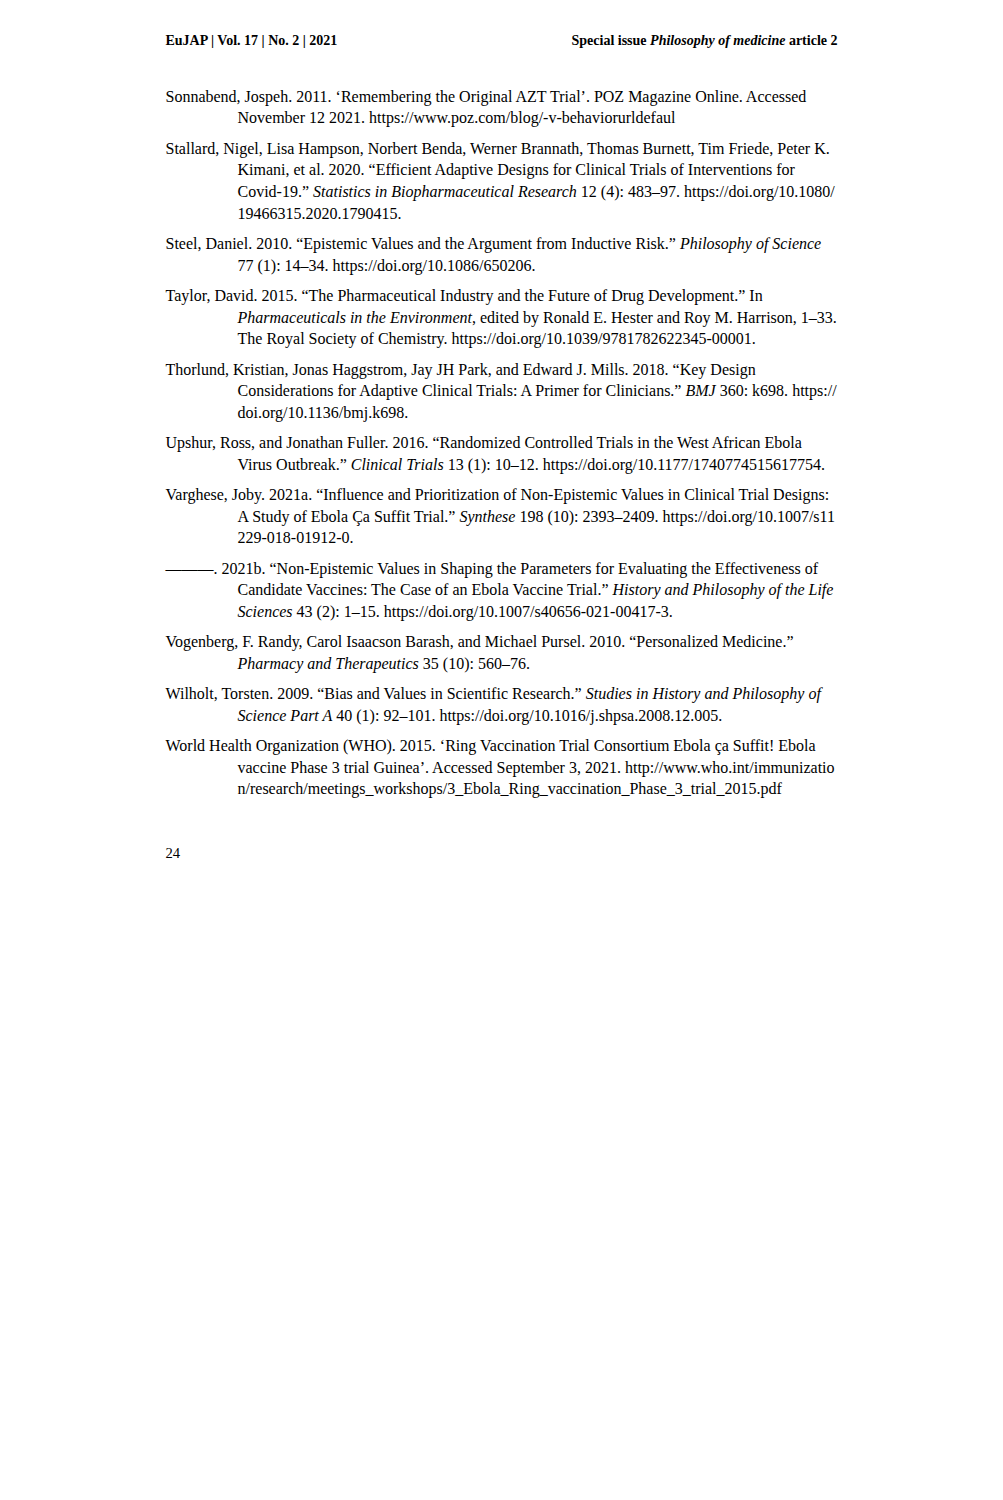EuJAP | Vol. 17 | No. 2 | 2021 Special issue Philosophy of medicine article 2
Sonnabend, Jospeh. 2011. ‘Remembering the Original AZT Trial’. POZ Magazine Online. Accessed November 12 2021. https://www.poz.com/blog/-v-behaviorurldefaul
Stallard, Nigel, Lisa Hampson, Norbert Benda, Werner Brannath, Thomas Burnett, Tim Friede, Peter K. Kimani, et al. 2020. “Efficient Adaptive Designs for Clinical Trials of Interventions for Covid-19.” Statistics in Biopharmaceutical Research 12 (4): 483–97. https://doi.org/10.1080/19466315.2020.1790415.
Steel, Daniel. 2010. “Epistemic Values and the Argument from Inductive Risk.” Philosophy of Science 77 (1): 14–34. https://doi.org/10.1086/650206.
Taylor, David. 2015. “The Pharmaceutical Industry and the Future of Drug Development.” In Pharmaceuticals in the Environment, edited by Ronald E. Hester and Roy M. Harrison, 1–33. The Royal Society of Chemistry. https://doi.org/10.1039/9781782622345-00001.
Thorlund, Kristian, Jonas Haggstrom, Jay JH Park, and Edward J. Mills. 2018. “Key Design Considerations for Adaptive Clinical Trials: A Primer for Clinicians.” BMJ 360: k698. https://doi.org/10.1136/bmj.k698.
Upshur, Ross, and Jonathan Fuller. 2016. “Randomized Controlled Trials in the West African Ebola Virus Outbreak.” Clinical Trials 13 (1): 10–12. https://doi.org/10.1177/1740774515617754.
Varghese, Joby. 2021a. “Influence and Prioritization of Non-Epistemic Values in Clinical Trial Designs: A Study of Ebola Ça Suffit Trial.” Synthese 198 (10): 2393–2409. https://doi.org/10.1007/s11229-018-01912-0.
———. 2021b. “Non-Epistemic Values in Shaping the Parameters for Evaluating the Effectiveness of Candidate Vaccines: The Case of an Ebola Vaccine Trial.” History and Philosophy of the Life Sciences 43 (2): 1–15. https://doi.org/10.1007/s40656-021-00417-3.
Vogenberg, F. Randy, Carol Isaacson Barash, and Michael Pursel. 2010. “Personalized Medicine.” Pharmacy and Therapeutics 35 (10): 560–76.
Wilholt, Torsten. 2009. “Bias and Values in Scientific Research.” Studies in History and Philosophy of Science Part A 40 (1): 92–101. https://doi.org/10.1016/j.shpsa.2008.12.005.
World Health Organization (WHO). 2015. ‘Ring Vaccination Trial Consortium Ebola ça Suffit! Ebola vaccine Phase 3 trial Guinea’. Accessed September 3, 2021. http://www.who.int/immunization/research/meetings_workshops/3_Ebola_Ring_vaccination_Phase_3_trial_2015.pdf
24